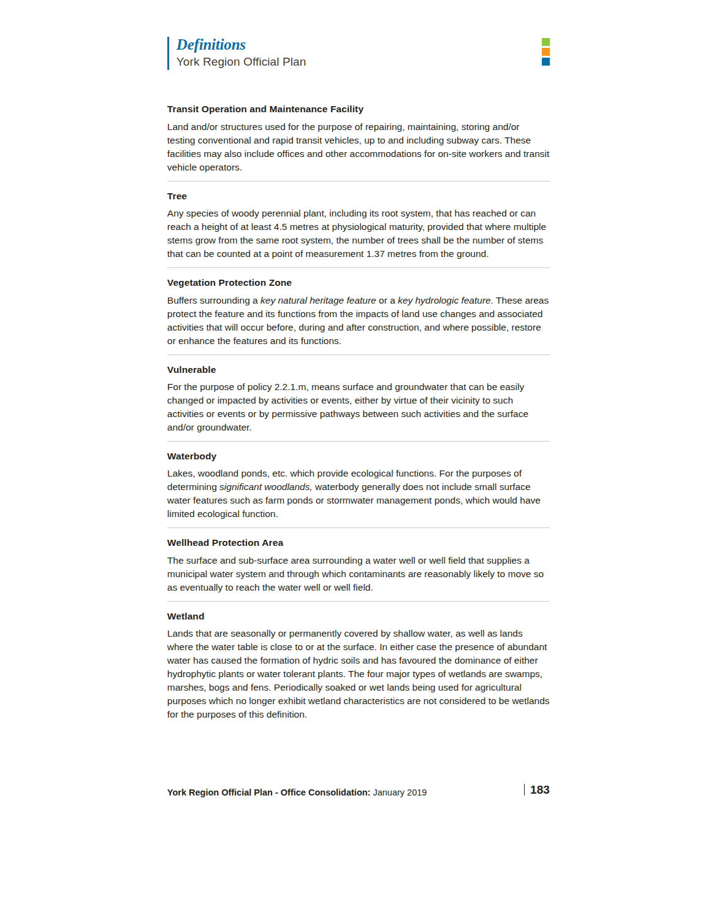Definitions
York Region Official Plan
Transit Operation and Maintenance Facility
Land and/or structures used for the purpose of repairing, maintaining, storing and/or testing conventional and rapid transit vehicles, up to and including subway cars. These facilities may also include offices and other accommodations for on-site workers and transit vehicle operators.
Tree
Any species of woody perennial plant, including its root system, that has reached or can reach a height of at least 4.5 metres at physiological maturity, provided that where multiple stems grow from the same root system, the number of trees shall be the number of stems that can be counted at a point of measurement 1.37 metres from the ground.
Vegetation Protection Zone
Buffers surrounding a key natural heritage feature or a key hydrologic feature. These areas protect the feature and its functions from the impacts of land use changes and associated activities that will occur before, during and after construction, and where possible, restore or enhance the features and its functions.
Vulnerable
For the purpose of policy 2.2.1.m, means surface and groundwater that can be easily changed or impacted by activities or events, either by virtue of their vicinity to such activities or events or by permissive pathways between such activities and the surface and/or groundwater.
Waterbody
Lakes, woodland ponds, etc. which provide ecological functions. For the purposes of determining significant woodlands, waterbody generally does not include small surface water features such as farm ponds or stormwater management ponds, which would have limited ecological function.
Wellhead Protection Area
The surface and sub-surface area surrounding a water well or well field that supplies a municipal water system and through which contaminants are reasonably likely to move so as eventually to reach the water well or well field.
Wetland
Lands that are seasonally or permanently covered by shallow water, as well as lands where the water table is close to or at the surface. In either case the presence of abundant water has caused the formation of hydric soils and has favoured the dominance of either hydrophytic plants or water tolerant plants. The four major types of wetlands are swamps, marshes, bogs and fens. Periodically soaked or wet lands being used for agricultural purposes which no longer exhibit wetland characteristics are not considered to be wetlands for the purposes of this definition.
York Region Official Plan - Office Consolidation: January 2019
183